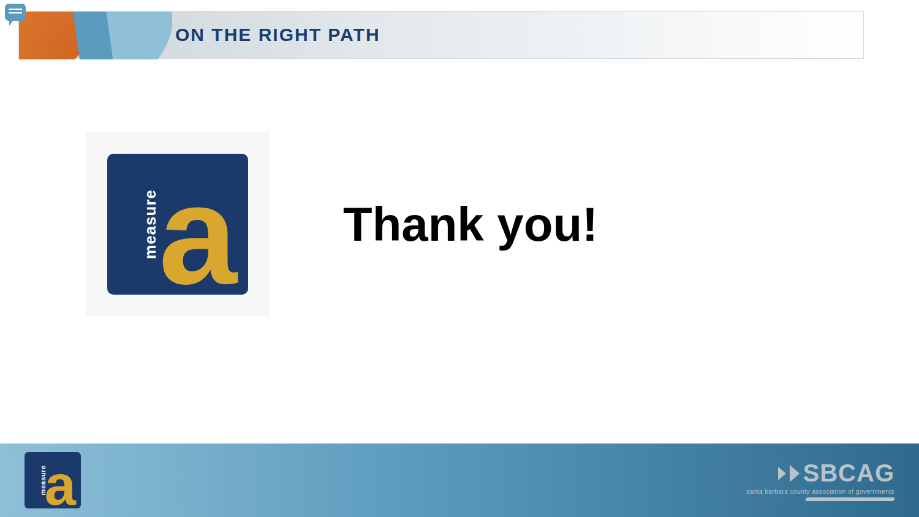ON THE RIGHT PATH
measure a
Thank you!
measure a
SBCAG
santa barbara county association of governments